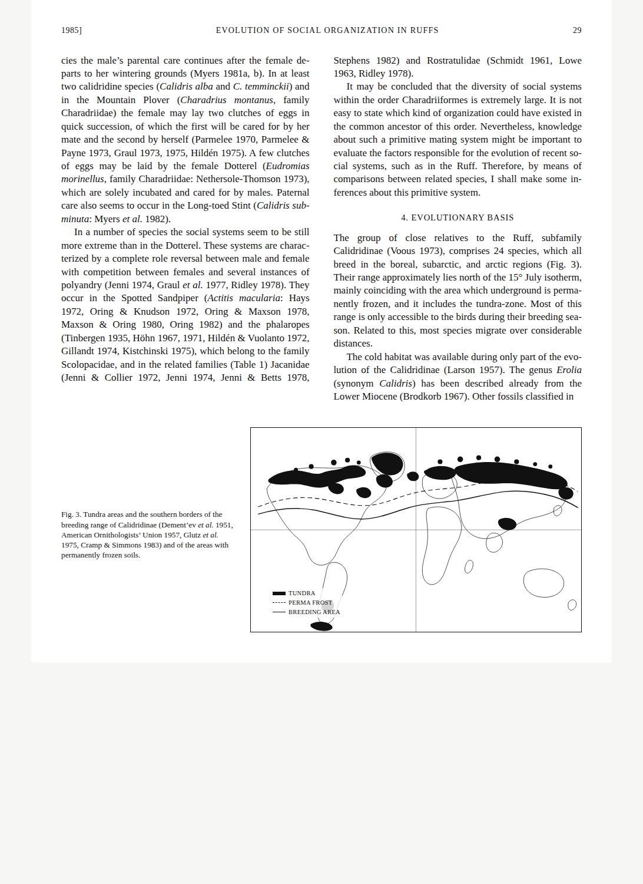1985] Evolution of social organization in Ruffs 29
cies the male’s parental care continues after the female departs to her wintering grounds (Myers 1981a, b). In at least two calidridine species (Calidris alba and C. temminckii) and in the Mountain Plover (Charadrius montanus, family Charadriidae) the female may lay two clutches of eggs in quick succession, of which the first will be cared for by her mate and the second by herself (Parmelee 1970, Parmelee & Payne 1973, Graul 1973, 1975, Hildén 1975). A few clutches of eggs may be laid by the female Dotterel (Eudromias morinellus, family Charadriidae: Nethersole-Thomson 1973), which are solely incubated and cared for by males. Paternal care also seems to occur in the Long-toed Stint (Calidris subminuta: Myers et al. 1982).
In a number of species the social systems seem to be still more extreme than in the Dotterel. These systems are characterized by a complete role reversal between male and female with competition between females and several instances of polyandry (Jenni 1974, Graul et al. 1977, Ridley 1978). They occur in the Spotted Sandpiper (Actitis macularia: Hays 1972, Oring & Knudson 1972, Oring & Maxson 1978, Maxson & Oring 1980, Oring 1982) and the phalaropes (Tinbergen 1935, Höhn 1967, 1971, Hildén & Vuolanto 1972, Gillandt 1974, Kistchinski 1975), which belong to the family Scolopacidae, and in the related families (Table 1) Jacanidae (Jenni & Collier 1972, Jenni 1974, Jenni & Betts 1978, Stephens 1982) and Rostratulidae (Schmidt 1961, Lowe 1963, Ridley 1978).
It may be concluded that the diversity of social systems within the order Charadriiformes is extremely large. It is not easy to state which kind of organization could have existed in the common ancestor of this order. Nevertheless, knowledge about such a primitive mating system might be important to evaluate the factors responsible for the evolution of recent social systems, such as in the Ruff. Therefore, by means of comparisons between related species, I shall make some inferences about this primitive system.
4. Evolutionary basis
The group of close relatives to the Ruff, subfamily Calidridinae (Voous 1973), comprises 24 species, which all breed in the boreal, subarctic, and arctic regions (Fig. 3). Their range approximately lies north of the 15° July isotherm, mainly coinciding with the area which underground is permanently frozen, and it includes the tundra-zone. Most of this range is only accessible to the birds during their breeding season. Related to this, most species migrate over considerable distances.
The cold habitat was available during only part of the evolution of the Calidridinae (Larson 1957). The genus Erolia (synonym Calidris) has been described already from the Lower Miocene (Brodkorb 1967). Other fossils classified in
Fig. 3. Tundra areas and the southern borders of the breeding range of Calidridinae (Dement’ev et al. 1951, American Ornithologists’ Union 1957, Glutz et al. 1975, Cramp & Simmons 1983) and of the areas with permanently frozen soils.
TUNDRA
PERMA FROST
BREEDING AREA